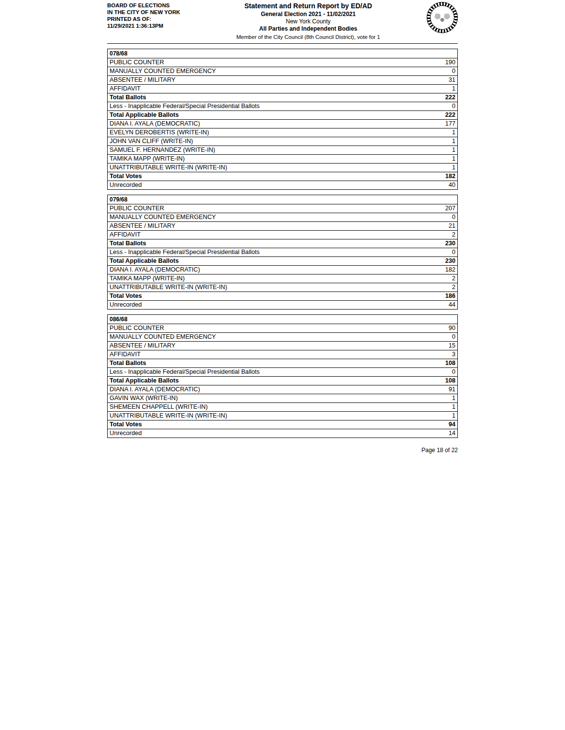BOARD OF ELECTIONS
IN THE CITY OF NEW YORK
PRINTED AS OF:
11/29/2021 1:36:13PM
Statement and Return Report by ED/AD
General Election 2021 - 11/02/2021
New York County
All Parties and Independent Bodies
Member of the City Council (8th Council District), vote for 1
078/68
| PUBLIC COUNTER | 190 |
| MANUALLY COUNTED EMERGENCY | 0 |
| ABSENTEE / MILITARY | 31 |
| AFFIDAVIT | 1 |
| Total Ballots | 222 |
| Less - Inapplicable Federal/Special Presidential Ballots | 0 |
| Total Applicable Ballots | 222 |
| DIANA I. AYALA (DEMOCRATIC) | 177 |
| EVELYN DEROBERTIS (WRITE-IN) | 1 |
| JOHN VAN CLIFF (WRITE-IN) | 1 |
| SAMUEL F. HERNANDEZ (WRITE-IN) | 1 |
| TAMIKA MAPP (WRITE-IN) | 1 |
| UNATTRIBUTABLE WRITE-IN (WRITE-IN) | 1 |
| Total Votes | 182 |
| Unrecorded | 40 |
079/68
| PUBLIC COUNTER | 207 |
| MANUALLY COUNTED EMERGENCY | 0 |
| ABSENTEE / MILITARY | 21 |
| AFFIDAVIT | 2 |
| Total Ballots | 230 |
| Less - Inapplicable Federal/Special Presidential Ballots | 0 |
| Total Applicable Ballots | 230 |
| DIANA I. AYALA (DEMOCRATIC) | 182 |
| TAMIKA MAPP (WRITE-IN) | 2 |
| UNATTRIBUTABLE WRITE-IN (WRITE-IN) | 2 |
| Total Votes | 186 |
| Unrecorded | 44 |
086/68
| PUBLIC COUNTER | 90 |
| MANUALLY COUNTED EMERGENCY | 0 |
| ABSENTEE / MILITARY | 15 |
| AFFIDAVIT | 3 |
| Total Ballots | 108 |
| Less - Inapplicable Federal/Special Presidential Ballots | 0 |
| Total Applicable Ballots | 108 |
| DIANA I. AYALA (DEMOCRATIC) | 91 |
| GAVIN WAX (WRITE-IN) | 1 |
| SHEMEEN CHAPPELL (WRITE-IN) | 1 |
| UNATTRIBUTABLE WRITE-IN (WRITE-IN) | 1 |
| Total Votes | 94 |
| Unrecorded | 14 |
Page 18 of 22